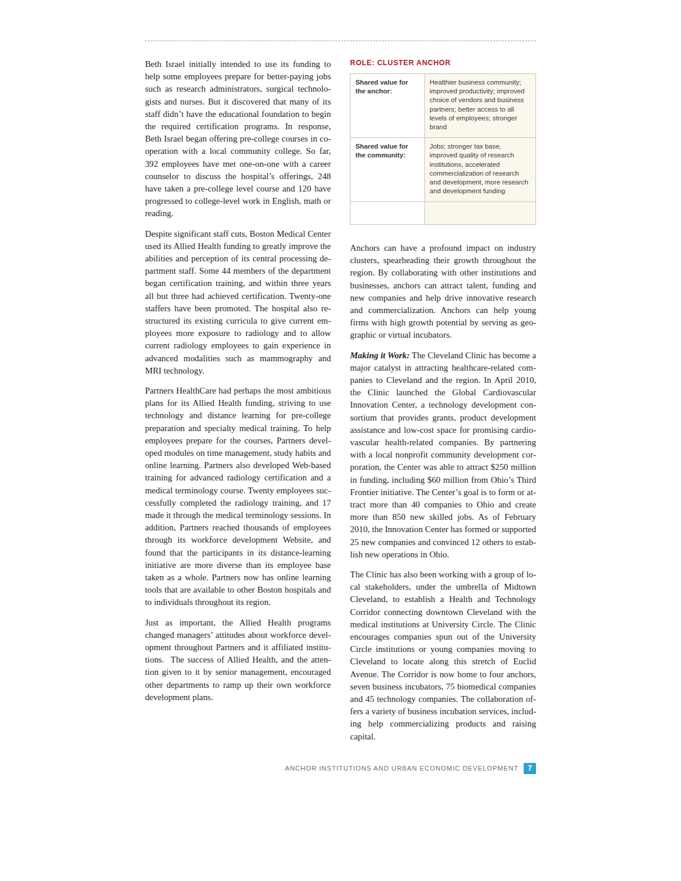Beth Israel initially intended to use its funding to help some employees prepare for better-paying jobs such as research administrators, surgical technologists and nurses. But it discovered that many of its staff didn’t have the educational foundation to begin the required certification programs. In response, Beth Israel began offering pre-college courses in cooperation with a local community college. So far, 392 employees have met one-on-one with a career counselor to discuss the hospital’s offerings, 248 have taken a pre-college level course and 120 have progressed to college-level work in English, math or reading.
Despite significant staff cuts, Boston Medical Center used its Allied Health funding to greatly improve the abilities and perception of its central processing department staff. Some 44 members of the department began certification training, and within three years all but three had achieved certification. Twenty-one staffers have been promoted. The hospital also restructured its existing curricula to give current employees more exposure to radiology and to allow current radiology employees to gain experience in advanced modalities such as mammography and MRI technology.
Partners HealthCare had perhaps the most ambitious plans for its Allied Health funding, striving to use technology and distance learning for pre-college preparation and specialty medical training. To help employees prepare for the courses, Partners developed modules on time management, study habits and online learning. Partners also developed Web-based training for advanced radiology certification and a medical terminology course. Twenty employees successfully completed the radiology training, and 17 made it through the medical terminology sessions. In addition, Partners reached thousands of employees through its workforce development Website, and found that the participants in its distance-learning initiative are more diverse than its employee base taken as a whole. Partners now has online learning tools that are available to other Boston hospitals and to individuals throughout its region.
Just as important, the Allied Health programs changed managers’ attitudes about workforce development throughout Partners and it affiliated institutions. The success of Allied Health, and the attention given to it by senior management, encouraged other departments to ramp up their own workforce development plans.
Role: Cluster Anchor
| Shared value for the anchor: | Healthier business community; improved productivity; improved choice of vendors and business partners; better access to all levels of employees; stronger brand |
| Shared value for the community: | Jobs; stronger tax base, improved quality of research institutions, accelerated commercialization of research and development, more research and development funding |
Anchors can have a profound impact on industry clusters, spearheading their growth throughout the region. By collaborating with other institutions and businesses, anchors can attract talent, funding and new companies and help drive innovative research and commercialization. Anchors can help young firms with high growth potential by serving as geographic or virtual incubators.
Making it Work: The Cleveland Clinic has become a major catalyst in attracting healthcare-related companies to Cleveland and the region. In April 2010, the Clinic launched the Global Cardiovascular Innovation Center, a technology development consortium that provides grants, product development assistance and low-cost space for promising cardiovascular health-related companies. By partnering with a local nonprofit community development corporation, the Center was able to attract $250 million in funding, including $60 million from Ohio’s Third Frontier initiative. The Center’s goal is to form or attract more than 40 companies to Ohio and create more than 850 new skilled jobs. As of February 2010, the Innovation Center has formed or supported 25 new companies and convinced 12 others to establish new operations in Ohio.
The Clinic has also been working with a group of local stakeholders, under the umbrella of Midtown Cleveland, to establish a Health and Technology Corridor connecting downtown Cleveland with the medical institutions at University Circle. The Clinic encourages companies spun out of the University Circle institutions or young companies moving to Cleveland to locate along this stretch of Euclid Avenue. The Corridor is now home to four anchors, seven business incubators, 75 biomedical companies and 45 technology companies. The collaboration offers a variety of business incubation services, including help commercializing products and raising capital.
Anchor Institutions and Urban Economic Development 7